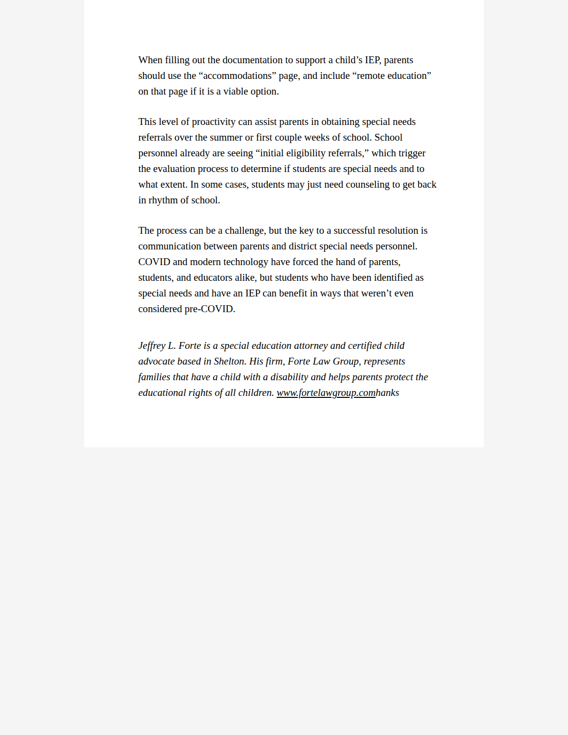When filling out the documentation to support a child’s IEP, parents should use the “accommodations” page, and include “remote education” on that page if it is a viable option.
This level of proactivity can assist parents in obtaining special needs referrals over the summer or first couple weeks of school. School personnel already are seeing “initial eligibility referrals,” which trigger the evaluation process to determine if students are special needs and to what extent. In some cases, students may just need counseling to get back in rhythm of school.
The process can be a challenge, but the key to a successful resolution is communication between parents and district special needs personnel. COVID and modern technology have forced the hand of parents, students, and educators alike, but students who have been identified as special needs and have an IEP can benefit in ways that weren’t even considered pre-COVID.
Jeffrey L. Forte is a special education attorney and certified child advocate based in Shelton. His firm, Forte Law Group, represents families that have a child with a disability and helps parents protect the educational rights of all children. www.fortelawgroup.comhanks